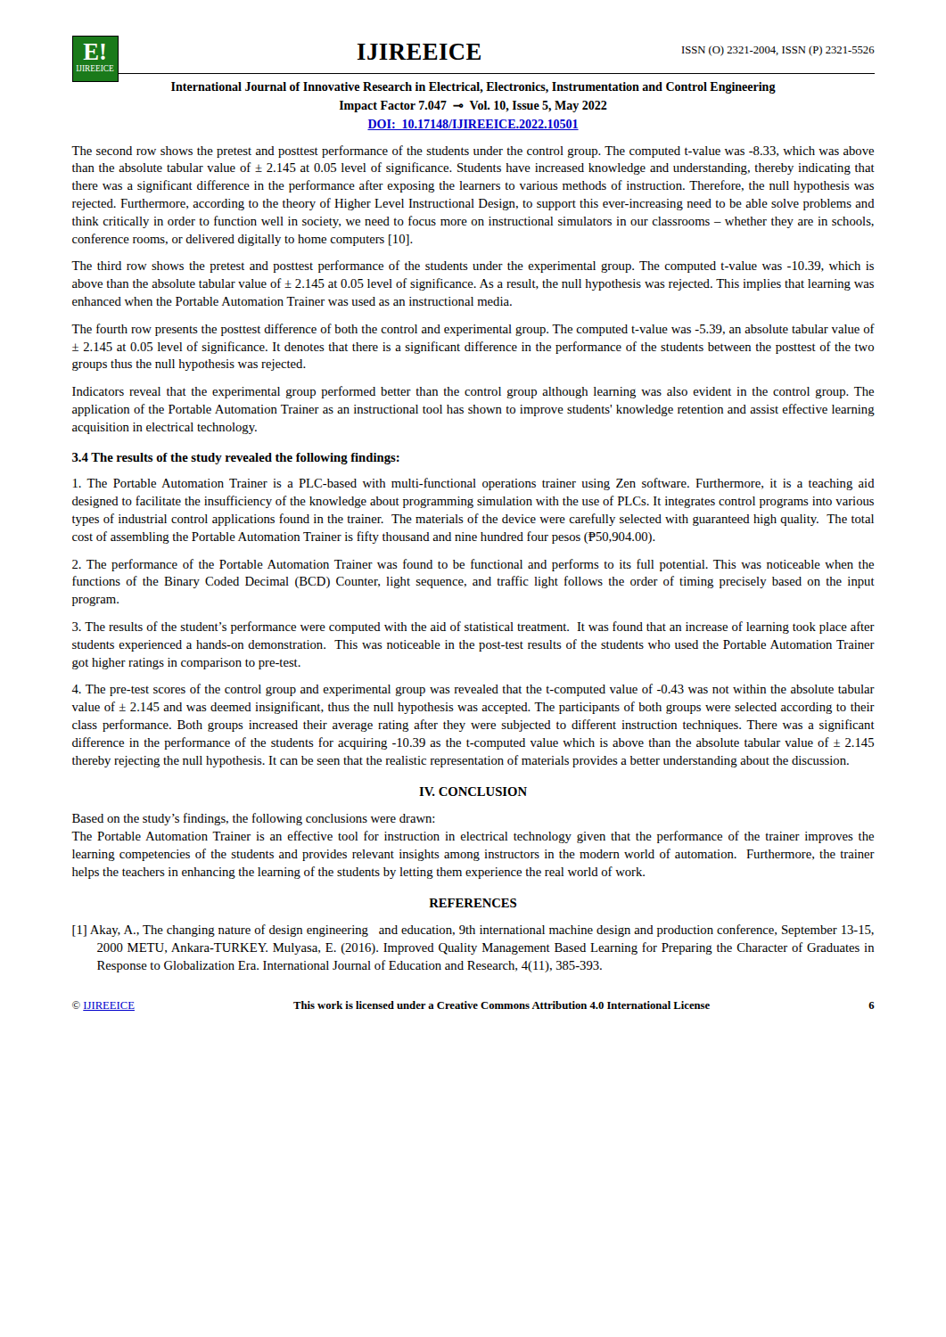E!IJIREEICE
IJIREEICE
ISSN (O) 2321-2004, ISSN (P) 2321-5526
International Journal of Innovative Research in Electrical, Electronics, Instrumentation and Control Engineering
Impact Factor 7.047 ⊸ Vol. 10, Issue 5, May 2022
DOI: 10.17148/IJIREEICE.2022.10501
The second row shows the pretest and posttest performance of the students under the control group. The computed t-value was -8.33, which was above than the absolute tabular value of ± 2.145 at 0.05 level of significance. Students have increased knowledge and understanding, thereby indicating that there was a significant difference in the performance after exposing the learners to various methods of instruction. Therefore, the null hypothesis was rejected. Furthermore, according to the theory of Higher Level Instructional Design, to support this ever-increasing need to be able solve problems and think critically in order to function well in society, we need to focus more on instructional simulators in our classrooms – whether they are in schools, conference rooms, or delivered digitally to home computers [10].
The third row shows the pretest and posttest performance of the students under the experimental group. The computed t-value was -10.39, which is above than the absolute tabular value of ± 2.145 at 0.05 level of significance. As a result, the null hypothesis was rejected. This implies that learning was enhanced when the Portable Automation Trainer was used as an instructional media.
The fourth row presents the posttest difference of both the control and experimental group. The computed t-value was -5.39, an absolute tabular value of ± 2.145 at 0.05 level of significance. It denotes that there is a significant difference in the performance of the students between the posttest of the two groups thus the null hypothesis was rejected.
Indicators reveal that the experimental group performed better than the control group although learning was also evident in the control group. The application of the Portable Automation Trainer as an instructional tool has shown to improve students' knowledge retention and assist effective learning acquisition in electrical technology.
3.4 The results of the study revealed the following findings:
1. The Portable Automation Trainer is a PLC-based with multi-functional operations trainer using Zen software. Furthermore, it is a teaching aid designed to facilitate the insufficiency of the knowledge about programming simulation with the use of PLCs. It integrates control programs into various types of industrial control applications found in the trainer. The materials of the device were carefully selected with guaranteed high quality. The total cost of assembling the Portable Automation Trainer is fifty thousand and nine hundred four pesos (₱50,904.00).
2. The performance of the Portable Automation Trainer was found to be functional and performs to its full potential. This was noticeable when the functions of the Binary Coded Decimal (BCD) Counter, light sequence, and traffic light follows the order of timing precisely based on the input program.
3. The results of the student’s performance were computed with the aid of statistical treatment. It was found that an increase of learning took place after students experienced a hands-on demonstration. This was noticeable in the post-test results of the students who used the Portable Automation Trainer got higher ratings in comparison to pre-test.
4. The pre-test scores of the control group and experimental group was revealed that the t-computed value of -0.43 was not within the absolute tabular value of ± 2.145 and was deemed insignificant, thus the null hypothesis was accepted. The participants of both groups were selected according to their class performance. Both groups increased their average rating after they were subjected to different instruction techniques. There was a significant difference in the performance of the students for acquiring -10.39 as the t-computed value which is above than the absolute tabular value of ± 2.145 thereby rejecting the null hypothesis. It can be seen that the realistic representation of materials provides a better understanding about the discussion.
IV. CONCLUSION
Based on the study’s findings, the following conclusions were drawn:
The Portable Automation Trainer is an effective tool for instruction in electrical technology given that the performance of the trainer improves the learning competencies of the students and provides relevant insights among instructors in the modern world of automation. Furthermore, the trainer helps the teachers in enhancing the learning of the students by letting them experience the real world of work.
REFERENCES
[1] Akay, A., The changing nature of design engineering and education, 9th international machine design and production conference, September 13-15, 2000 METU, Ankara-TURKEY. Mulyasa, E. (2016). Improved Quality Management Based Learning for Preparing the Character of Graduates in Response to Globalization Era. International Journal of Education and Research, 4(11), 385-393.
© IJIREEICE
This work is licensed under a Creative Commons Attribution 4.0 International License
6